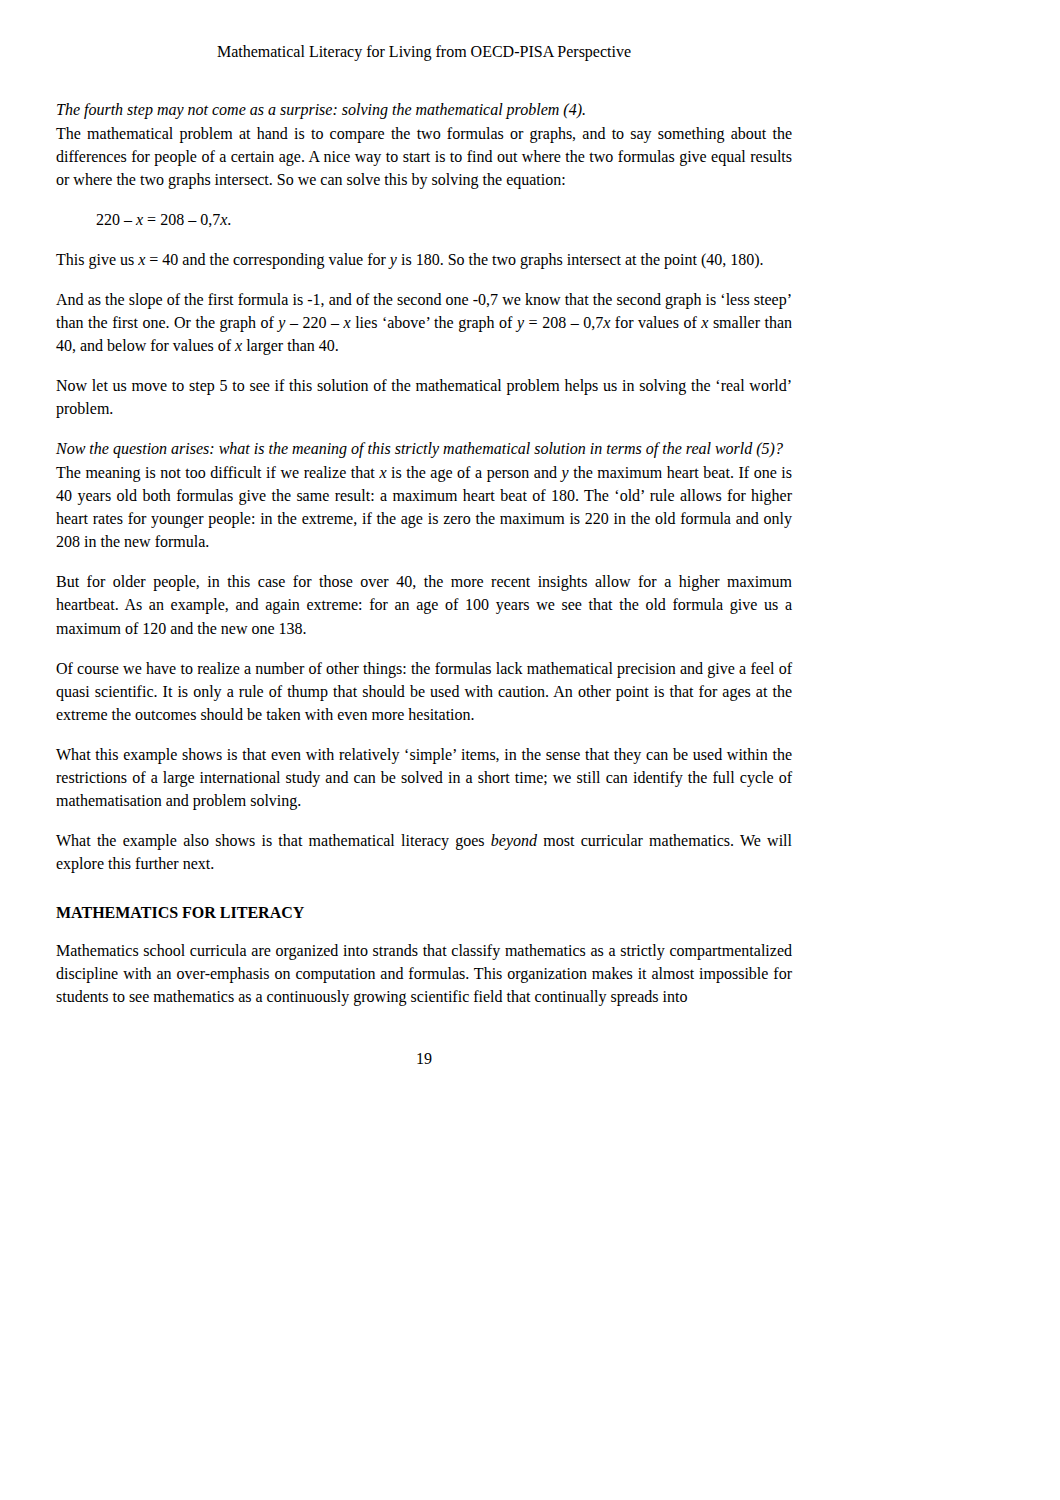Mathematical Literacy for Living from OECD-PISA Perspective
The fourth step may not come as a surprise: solving the mathematical problem (4).
The mathematical problem at hand is to compare the two formulas or graphs, and to say something about the differences for people of a certain age. A nice way to start is to find out where the two formulas give equal results or where the two graphs intersect. So we can solve this by solving the equation:
220 – x = 208 – 0,7x.
This give us x = 40 and the corresponding value for y is 180. So the two graphs intersect at the point (40, 180).
And as the slope of the first formula is -1, and of the second one -0,7 we know that the second graph is ‘less steep’ than the first one. Or the graph of y – 220 – x lies ‘above’ the graph of y = 208 – 0,7x for values of x smaller than 40, and below for values of x larger than 40.
Now let us move to step 5 to see if this solution of the mathematical problem helps us in solving the ‘real world’ problem.
Now the question arises: what is the meaning of this strictly mathematical solution in terms of the real world (5)?
The meaning is not too difficult if we realize that x is the age of a person and y the maximum heart beat. If one is 40 years old both formulas give the same result: a maximum heart beat of 180. The ‘old’ rule allows for higher heart rates for younger people: in the extreme, if the age is zero the maximum is 220 in the old formula and only 208 in the new formula.
But for older people, in this case for those over 40, the more recent insights allow for a higher maximum heartbeat. As an example, and again extreme: for an age of 100 years we see that the old formula give us a maximum of 120 and the new one 138.
Of course we have to realize a number of other things: the formulas lack mathematical precision and give a feel of quasi scientific. It is only a rule of thump that should be used with caution. An other point is that for ages at the extreme the outcomes should be taken with even more hesitation.
What this example shows is that even with relatively ‘simple’ items, in the sense that they can be used within the restrictions of a large international study and can be solved in a short time; we still can identify the full cycle of mathematisation and problem solving.
What the example also shows is that mathematical literacy goes beyond most curricular mathematics. We will explore this further next.
Mathematics for Literacy
Mathematics school curricula are organized into strands that classify mathematics as a strictly compartmentalized discipline with an over-emphasis on computation and formulas. This organization makes it almost impossible for students to see mathematics as a continuously growing scientific field that continually spreads into
19